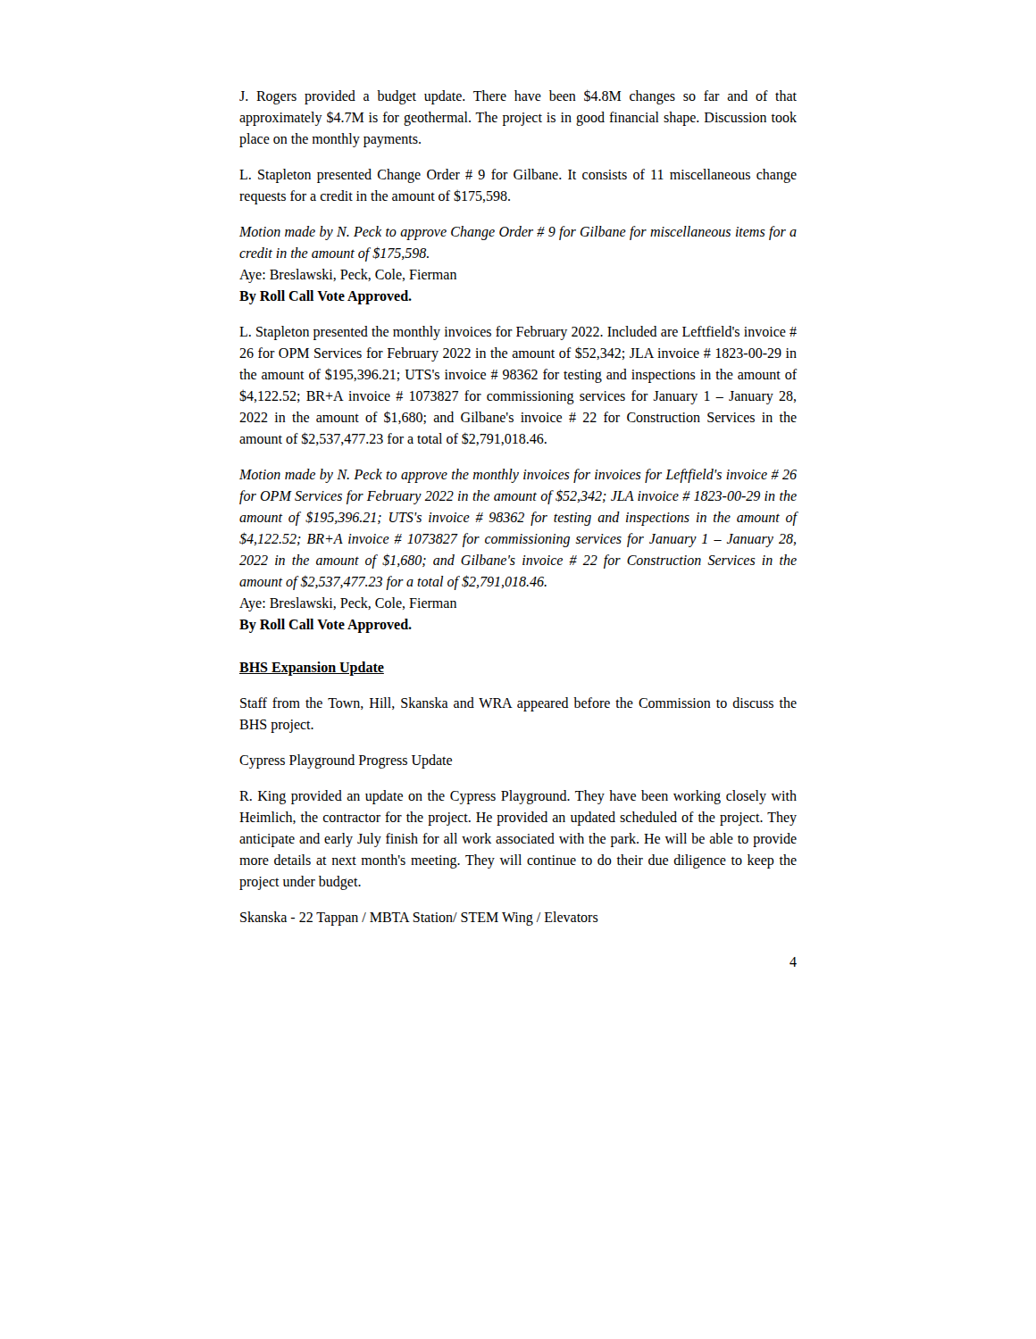J. Rogers provided a budget update. There have been $4.8M changes so far and of that approximately $4.7M is for geothermal. The project is in good financial shape. Discussion took place on the monthly payments.
L. Stapleton presented Change Order # 9 for Gilbane. It consists of 11 miscellaneous change requests for a credit in the amount of $175,598.
Motion made by N. Peck to approve Change Order # 9 for Gilbane for miscellaneous items for a credit in the amount of $175,598.
Aye: Breslawski, Peck, Cole, Fierman
By Roll Call Vote Approved.
L. Stapleton presented the monthly invoices for February 2022. Included are Leftfield's invoice # 26 for OPM Services for February 2022 in the amount of $52,342; JLA invoice # 1823-00-29 in the amount of $195,396.21; UTS's invoice # 98362 for testing and inspections in the amount of $4,122.52; BR+A invoice # 1073827 for commissioning services for January 1 – January 28, 2022 in the amount of $1,680; and Gilbane's invoice # 22 for Construction Services in the amount of $2,537,477.23 for a total of $2,791,018.46.
Motion made by N. Peck to approve the monthly invoices for invoices for Leftfield's invoice # 26 for OPM Services for February 2022 in the amount of $52,342; JLA invoice # 1823-00-29 in the amount of $195,396.21; UTS's invoice # 98362 for testing and inspections in the amount of $4,122.52; BR+A invoice # 1073827 for commissioning services for January 1 – January 28, 2022 in the amount of $1,680; and Gilbane's invoice # 22 for Construction Services in the amount of $2,537,477.23 for a total of $2,791,018.46.
Aye: Breslawski, Peck, Cole, Fierman
By Roll Call Vote Approved.
BHS Expansion Update
Staff from the Town, Hill, Skanska and WRA appeared before the Commission to discuss the BHS project.
Cypress Playground Progress Update
R. King provided an update on the Cypress Playground. They have been working closely with Heimlich, the contractor for the project. He provided an updated scheduled of the project. They anticipate and early July finish for all work associated with the park. He will be able to provide more details at next month's meeting. They will continue to do their due diligence to keep the project under budget.
Skanska - 22 Tappan / MBTA Station/ STEM Wing / Elevators
4